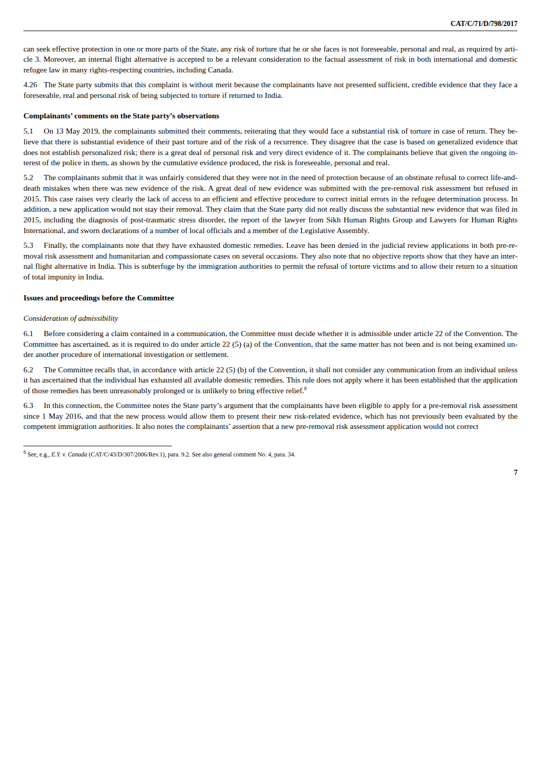CAT/C/71/D/798/2017
can seek effective protection in one or more parts of the State, any risk of torture that he or she faces is not foreseeable, personal and real, as required by article 3. Moreover, an internal flight alternative is accepted to be a relevant consideration to the factual assessment of risk in both international and domestic refugee law in many rights-respecting countries, including Canada.
4.26 The State party submits that this complaint is without merit because the complainants have not presented sufficient, credible evidence that they face a foreseeable, real and personal risk of being subjected to torture if returned to India.
Complainants’ comments on the State party’s observations
5.1 On 13 May 2019, the complainants submitted their comments, reiterating that they would face a substantial risk of torture in case of return. They believe that there is substantial evidence of their past torture and of the risk of a recurrence. They disagree that the case is based on generalized evidence that does not establish personalized risk; there is a great deal of personal risk and very direct evidence of it. The complainants believe that given the ongoing interest of the police in them, as shown by the cumulative evidence produced, the risk is foreseeable, personal and real.
5.2 The complainants submit that it was unfairly considered that they were not in the need of protection because of an obstinate refusal to correct life-and-death mistakes when there was new evidence of the risk. A great deal of new evidence was submitted with the pre-removal risk assessment but refused in 2015. This case raises very clearly the lack of access to an efficient and effective procedure to correct initial errors in the refugee determination process. In addition, a new application would not stay their removal. They claim that the State party did not really discuss the substantial new evidence that was filed in 2015, including the diagnosis of post-traumatic stress disorder, the report of the lawyer from Sikh Human Rights Group and Lawyers for Human Rights International, and sworn declarations of a number of local officials and a member of the Legislative Assembly.
5.3 Finally, the complainants note that they have exhausted domestic remedies. Leave has been denied in the judicial review applications in both pre-removal risk assessment and humanitarian and compassionate cases on several occasions. They also note that no objective reports show that they have an internal flight alternative in India. This is subterfuge by the immigration authorities to permit the refusal of torture victims and to allow their return to a situation of total impunity in India.
Issues and proceedings before the Committee
Consideration of admissibility
6.1 Before considering a claim contained in a communication, the Committee must decide whether it is admissible under article 22 of the Convention. The Committee has ascertained, as it is required to do under article 22 (5) (a) of the Convention, that the same matter has not been and is not being examined under another procedure of international investigation or settlement.
6.2 The Committee recalls that, in accordance with article 22 (5) (b) of the Convention, it shall not consider any communication from an individual unless it has ascertained that the individual has exhausted all available domestic remedies. This rule does not apply where it has been established that the application of those remedies has been unreasonably prolonged or is unlikely to bring effective relief.6
6.3 In this connection, the Committee notes the State party’s argument that the complainants have been eligible to apply for a pre-removal risk assessment since 1 May 2016, and that the new process would allow them to present their new risk-related evidence, which has not previously been evaluated by the competent immigration authorities. It also notes the complainants’ assertion that a new pre-removal risk assessment application would not correct
6 See, e.g., E.Y. v. Canada (CAT/C/43/D/307/2006/Rev.1), para. 9.2. See also general comment No. 4, para. 34.
7